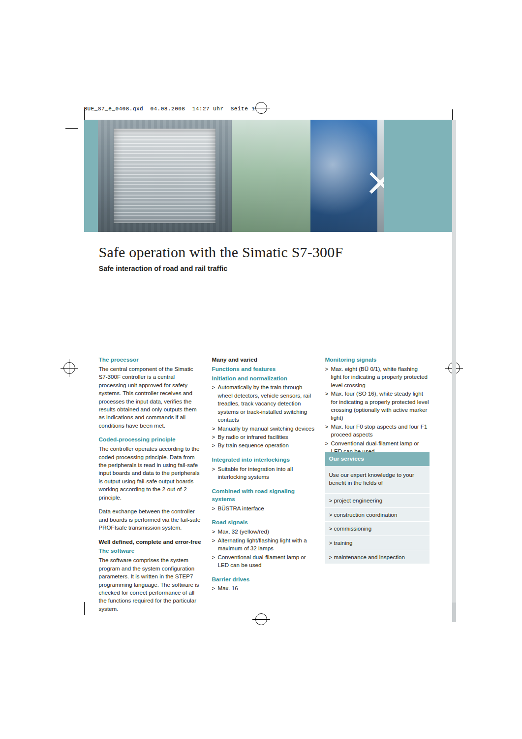BUE_S7_e_0408.qxd 04.08.2008 14:27 Uhr Seite 1
Safe operation with the Simatic S7-300F
Safe interaction of road and rail traffic
The processor
The central component of the Simatic S7-300F controller is a central processing unit approved for safety systems. This controller receives and processes the input data, verifies the results obtained and only outputs them as indications and commands if all conditions have been met.
Coded-processing principle
The controller operates according to the coded-processing principle. Data from the peripherals is read in using fail-safe input boards and data to the peripherals is output using fail-safe output boards working according to the 2-out-of-2 principle.
Data exchange between the controller and boards is performed via the fail-safe PROFIsafe transmission system.
Well defined, complete and error-free
The software
The software comprises the system program and the system configuration parameters. It is written in the STEP7 programming language. The software is checked for correct performance of all the functions required for the particular system.
Many and varied
Functions and features
Initiation and normalization
Automatically by the train through wheel detectors, vehicle sensors, rail treadles, track vacancy detection systems or track-installed switching contacts
Manually by manual switching devices
By radio or infrared facilities
By train sequence operation
Integrated into interlockings
Suitable for integration into all interlocking systems
Combined with road signaling systems
BÜSTRA interface
Road signals
Max. 32 (yellow/red)
Alternating light/flashing light with a maximum of 32 lamps
Conventional dual-filament lamp or LED can be used
Barrier drives
Max. 16
Monitoring signals
Max. eight (BÜ 0/1), white flashing light for indicating a properly protected level crossing
Max. four (SO 16), white steady light for indicating a properly protected level crossing (optionally with active marker light)
Max. four F0 stop aspects and four F1 proceed aspects
Conventional dual-filament lamp or LED can be used
Our services
Use our expert knowledge to your benefit in the fields of
project engineering
construction coordination
commissioning
training
maintenance and inspection